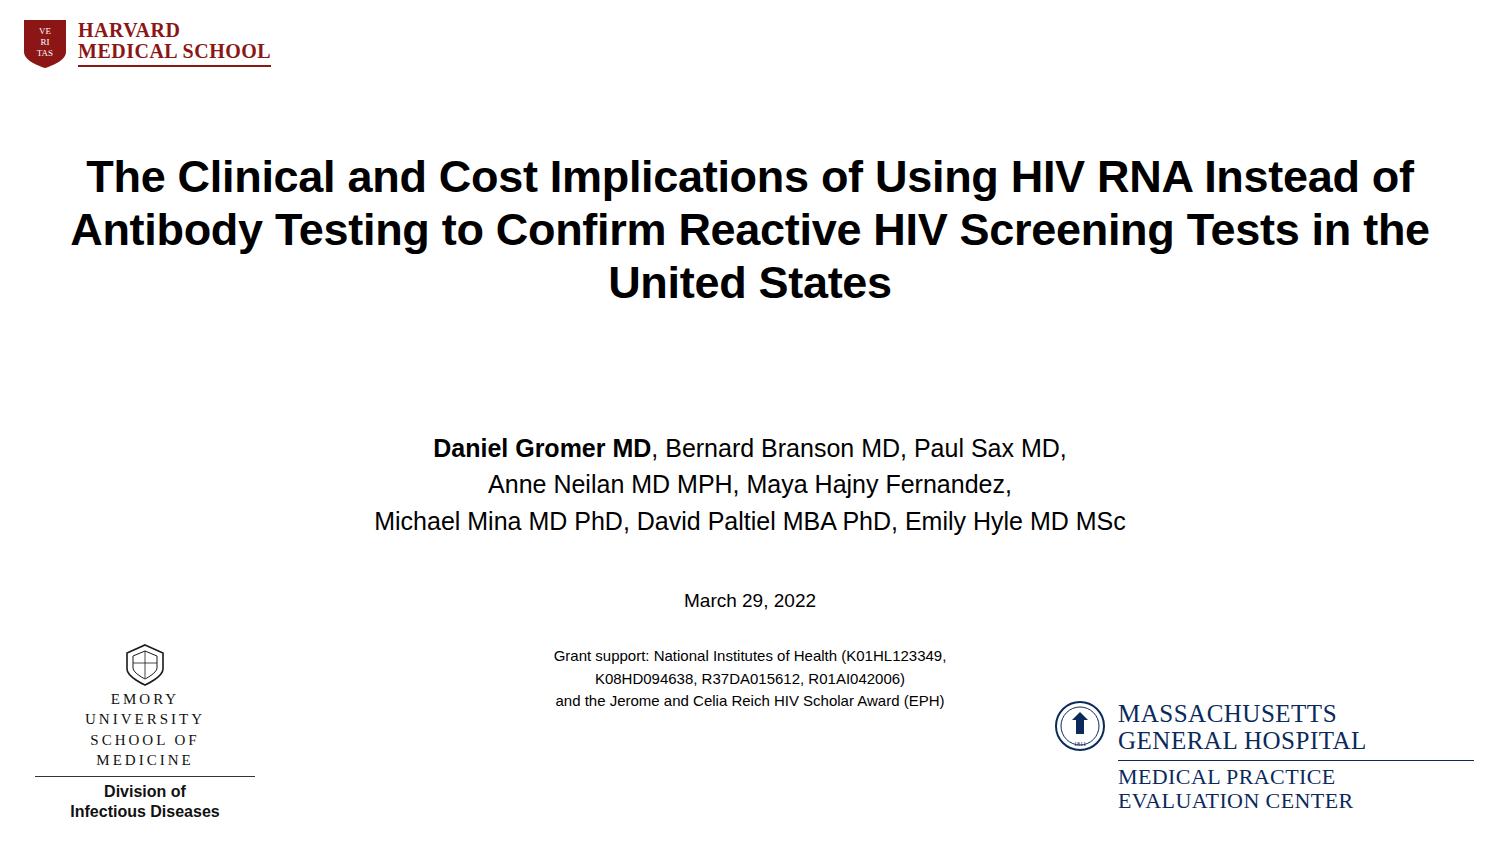VE RI TAS
HARVARD
MEDICAL SCHOOL
The Clinical and Cost Implications of Using HIV RNA Instead of Antibody Testing to Confirm Reactive HIV Screening Tests in the United States
Daniel Gromer MD, Bernard Branson MD, Paul Sax MD,
Anne Neilan MD MPH, Maya Hajny Fernandez,
Michael Mina MD PhD, David Paltiel MBA PhD, Emily Hyle MD MSc
March 29, 2022
Grant support: National Institutes of Health (K01HL123349,
K08HD094638, R37DA015612, R01AI042006)
and the Jerome and Celia Reich HIV Scholar Award (EPH)
EMORY
UNIVERSITY
SCHOOL OF
MEDICINE
Division of
Infectious Diseases
1811
MASSACHUSETTS
GENERAL HOSPITAL
MEDICAL PRACTICE
EVALUATION CENTER